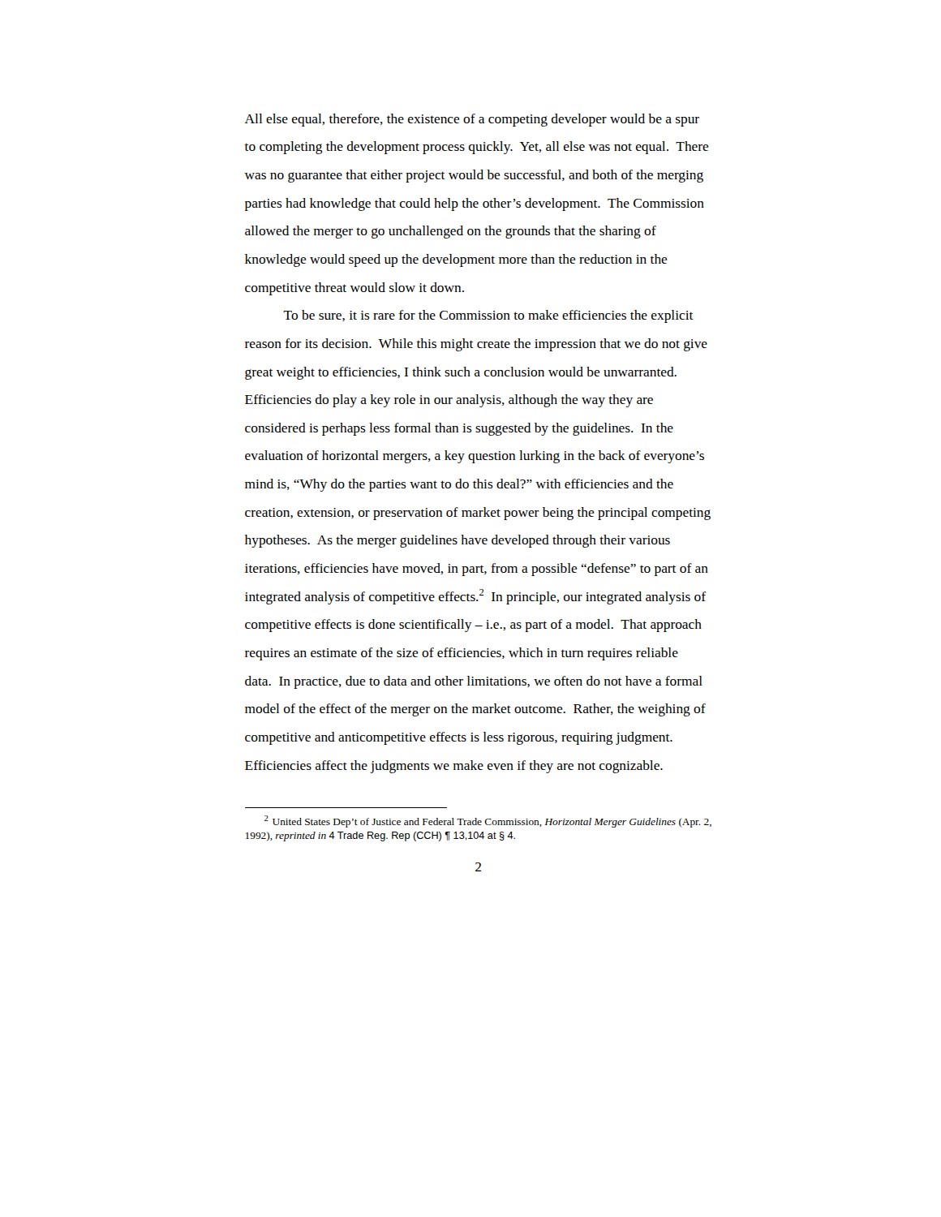All else equal, therefore, the existence of a competing developer would be a spur to completing the development process quickly. Yet, all else was not equal. There was no guarantee that either project would be successful, and both of the merging parties had knowledge that could help the other’s development. The Commission allowed the merger to go unchallenged on the grounds that the sharing of knowledge would speed up the development more than the reduction in the competitive threat would slow it down.
To be sure, it is rare for the Commission to make efficiencies the explicit reason for its decision. While this might create the impression that we do not give great weight to efficiencies, I think such a conclusion would be unwarranted. Efficiencies do play a key role in our analysis, although the way they are considered is perhaps less formal than is suggested by the guidelines. In the evaluation of horizontal mergers, a key question lurking in the back of everyone’s mind is, “Why do the parties want to do this deal?” with efficiencies and the creation, extension, or preservation of market power being the principal competing hypotheses. As the merger guidelines have developed through their various iterations, efficiencies have moved, in part, from a possible “defense” to part of an integrated analysis of competitive effects.2 In principle, our integrated analysis of competitive effects is done scientifically – i.e., as part of a model. That approach requires an estimate of the size of efficiencies, which in turn requires reliable data. In practice, due to data and other limitations, we often do not have a formal model of the effect of the merger on the market outcome. Rather, the weighing of competitive and anticompetitive effects is less rigorous, requiring judgment. Efficiencies affect the judgments we make even if they are not cognizable.
2 United States Dep’t of Justice and Federal Trade Commission, Horizontal Merger Guidelines (Apr. 2, 1992), reprinted in 4 Trade Reg. Rep (CCH) ¶ 13,104 at § 4.
2